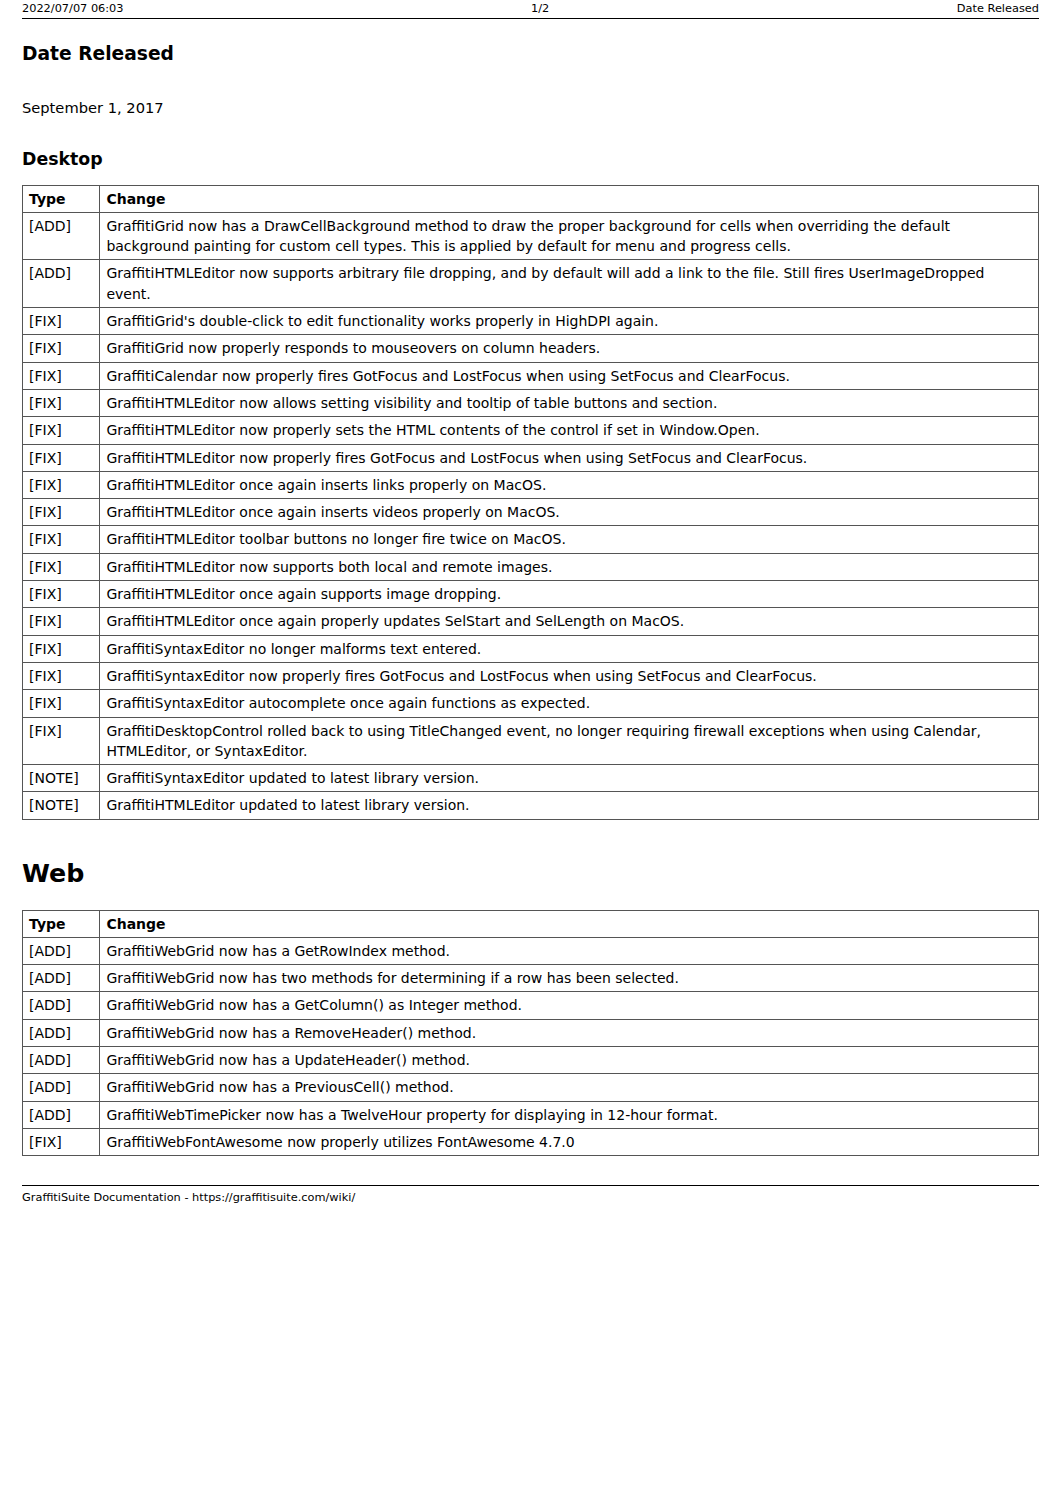2022/07/07 06:03
1/2
Date Released
Date Released
September 1, 2017
Desktop
| Type | Change |
| --- | --- |
| [ADD] | GraffitiGrid now has a DrawCellBackground method to draw the proper background for cells when overriding the default background painting for custom cell types. This is applied by default for menu and progress cells. |
| [ADD] | GraffitiHTMLEditor now supports arbitrary file dropping, and by default will add a link to the file. Still fires UserImageDropped event. |
| [FIX] | GraffitiGrid's double-click to edit functionality works properly in HighDPI again. |
| [FIX] | GraffitiGrid now properly responds to mouseovers on column headers. |
| [FIX] | GraffitiCalendar now properly fires GotFocus and LostFocus when using SetFocus and ClearFocus. |
| [FIX] | GraffitiHTMLEditor now allows setting visibility and tooltip of table buttons and section. |
| [FIX] | GraffitiHTMLEditor now properly sets the HTML contents of the control if set in Window.Open. |
| [FIX] | GraffitiHTMLEditor now properly fires GotFocus and LostFocus when using SetFocus and ClearFocus. |
| [FIX] | GraffitiHTMLEditor once again inserts links properly on MacOS. |
| [FIX] | GraffitiHTMLEditor once again inserts videos properly on MacOS. |
| [FIX] | GraffitiHTMLEditor toolbar buttons no longer fire twice on MacOS. |
| [FIX] | GraffitiHTMLEditor now supports both local and remote images. |
| [FIX] | GraffitiHTMLEditor once again supports image dropping. |
| [FIX] | GraffitiHTMLEditor once again properly updates SelStart and SelLength on MacOS. |
| [FIX] | GraffitiSyntaxEditor no longer malforms text entered. |
| [FIX] | GraffitiSyntaxEditor now properly fires GotFocus and LostFocus when using SetFocus and ClearFocus. |
| [FIX] | GraffitiSyntaxEditor autocomplete once again functions as expected. |
| [FIX] | GraffitiDesktopControl rolled back to using TitleChanged event, no longer requiring firewall exceptions when using Calendar, HTMLEditor, or SyntaxEditor. |
| [NOTE] | GraffitiSyntaxEditor updated to latest library version. |
| [NOTE] | GraffitiHTMLEditor updated to latest library version. |
Web
| Type | Change |
| --- | --- |
| [ADD] | GraffitiWebGrid now has a GetRowIndex method. |
| [ADD] | GraffitiWebGrid now has two methods for determining if a row has been selected. |
| [ADD] | GraffitiWebGrid now has a GetColumn() as Integer method. |
| [ADD] | GraffitiWebGrid now has a RemoveHeader() method. |
| [ADD] | GraffitiWebGrid now has a UpdateHeader() method. |
| [ADD] | GraffitiWebGrid now has a PreviousCell() method. |
| [ADD] | GraffitiWebTimePicker now has a TwelveHour property for displaying in 12-hour format. |
| [FIX] | GraffitiWebFontAwesome now properly utilizes FontAwesome 4.7.0 |
GraffitiSuite Documentation - https://graffitisuite.com/wiki/